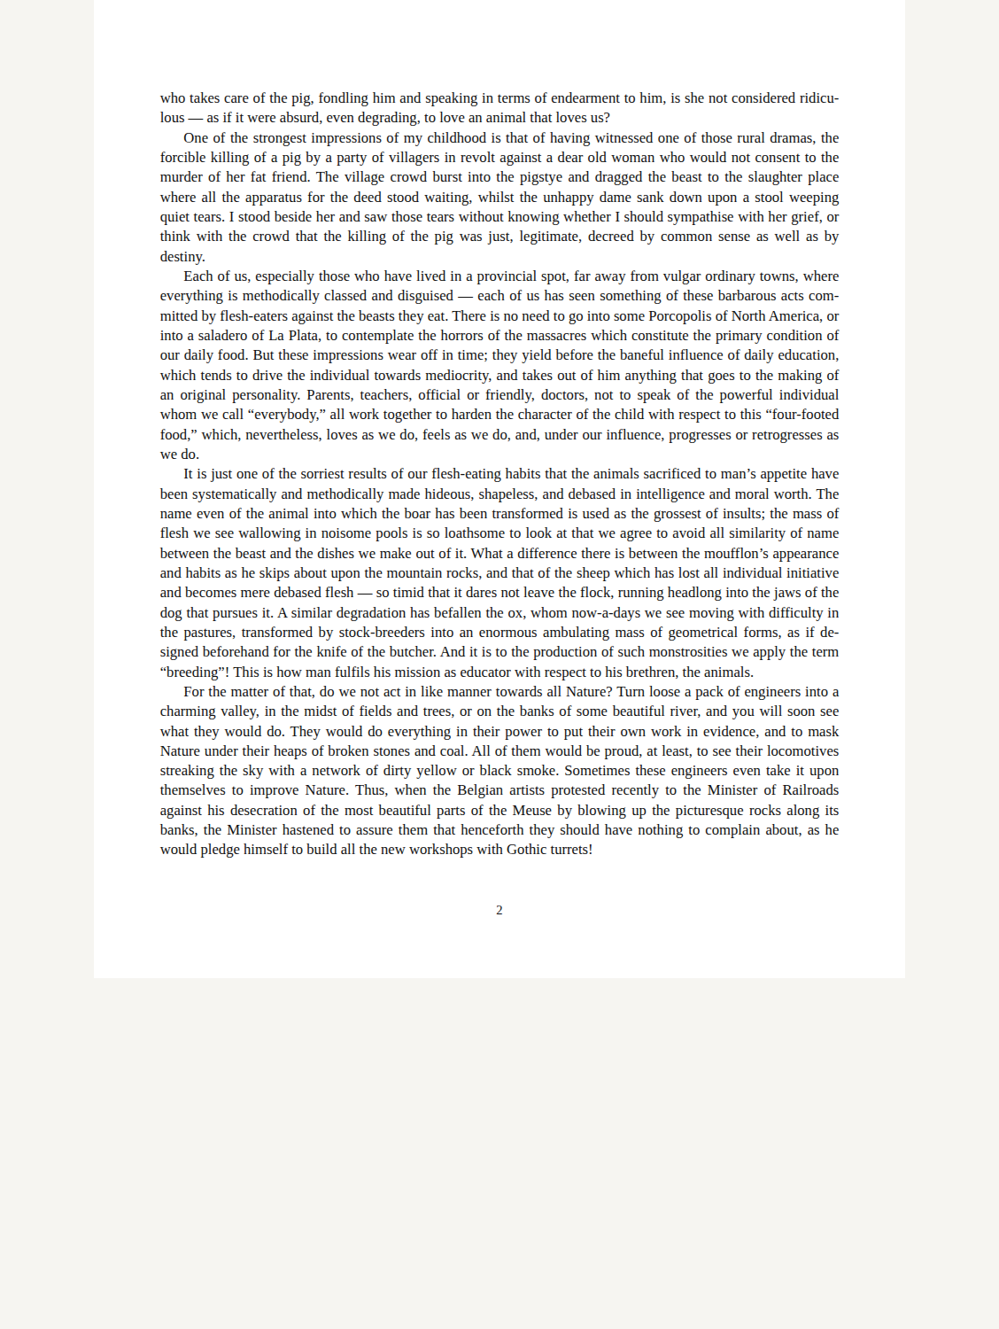who takes care of the pig, fondling him and speaking in terms of endearment to him, is she not considered ridiculous — as if it were absurd, even degrading, to love an animal that loves us?
One of the strongest impressions of my childhood is that of having witnessed one of those rural dramas, the forcible killing of a pig by a party of villagers in revolt against a dear old woman who would not consent to the murder of her fat friend. The village crowd burst into the pigstye and dragged the beast to the slaughter place where all the apparatus for the deed stood waiting, whilst the unhappy dame sank down upon a stool weeping quiet tears. I stood beside her and saw those tears without knowing whether I should sympathise with her grief, or think with the crowd that the killing of the pig was just, legitimate, decreed by common sense as well as by destiny.
Each of us, especially those who have lived in a provincial spot, far away from vulgar ordinary towns, where everything is methodically classed and disguised — each of us has seen something of these barbarous acts committed by flesh-eaters against the beasts they eat. There is no need to go into some Porcopolis of North America, or into a saladero of La Plata, to contemplate the horrors of the massacres which constitute the primary condition of our daily food. But these impressions wear off in time; they yield before the baneful influence of daily education, which tends to drive the individual towards mediocrity, and takes out of him anything that goes to the making of an original personality. Parents, teachers, official or friendly, doctors, not to speak of the powerful individual whom we call “everybody,” all work together to harden the character of the child with respect to this “four-footed food,” which, nevertheless, loves as we do, feels as we do, and, under our influence, progresses or retrogresses as we do.
It is just one of the sorriest results of our flesh-eating habits that the animals sacrificed to man’s appetite have been systematically and methodically made hideous, shapeless, and debased in intelligence and moral worth. The name even of the animal into which the boar has been transformed is used as the grossest of insults; the mass of flesh we see wallowing in noisome pools is so loathsome to look at that we agree to avoid all similarity of name between the beast and the dishes we make out of it. What a difference there is between the moufflon’s appearance and habits as he skips about upon the mountain rocks, and that of the sheep which has lost all individual initiative and becomes mere debased flesh — so timid that it dares not leave the flock, running headlong into the jaws of the dog that pursues it. A similar degradation has befallen the ox, whom now-a-days we see moving with difficulty in the pastures, transformed by stock-breeders into an enormous ambulating mass of geometrical forms, as if designed beforehand for the knife of the butcher. And it is to the production of such monstrosities we apply the term “breeding”! This is how man fulfils his mission as educator with respect to his brethren, the animals.
For the matter of that, do we not act in like manner towards all Nature? Turn loose a pack of engineers into a charming valley, in the midst of fields and trees, or on the banks of some beautiful river, and you will soon see what they would do. They would do everything in their power to put their own work in evidence, and to mask Nature under their heaps of broken stones and coal. All of them would be proud, at least, to see their locomotives streaking the sky with a network of dirty yellow or black smoke. Sometimes these engineers even take it upon themselves to improve Nature. Thus, when the Belgian artists protested recently to the Minister of Railroads against his desecration of the most beautiful parts of the Meuse by blowing up the picturesque rocks along its banks, the Minister hastened to assure them that henceforth they should have nothing to complain about, as he would pledge himself to build all the new workshops with Gothic turrets!
2